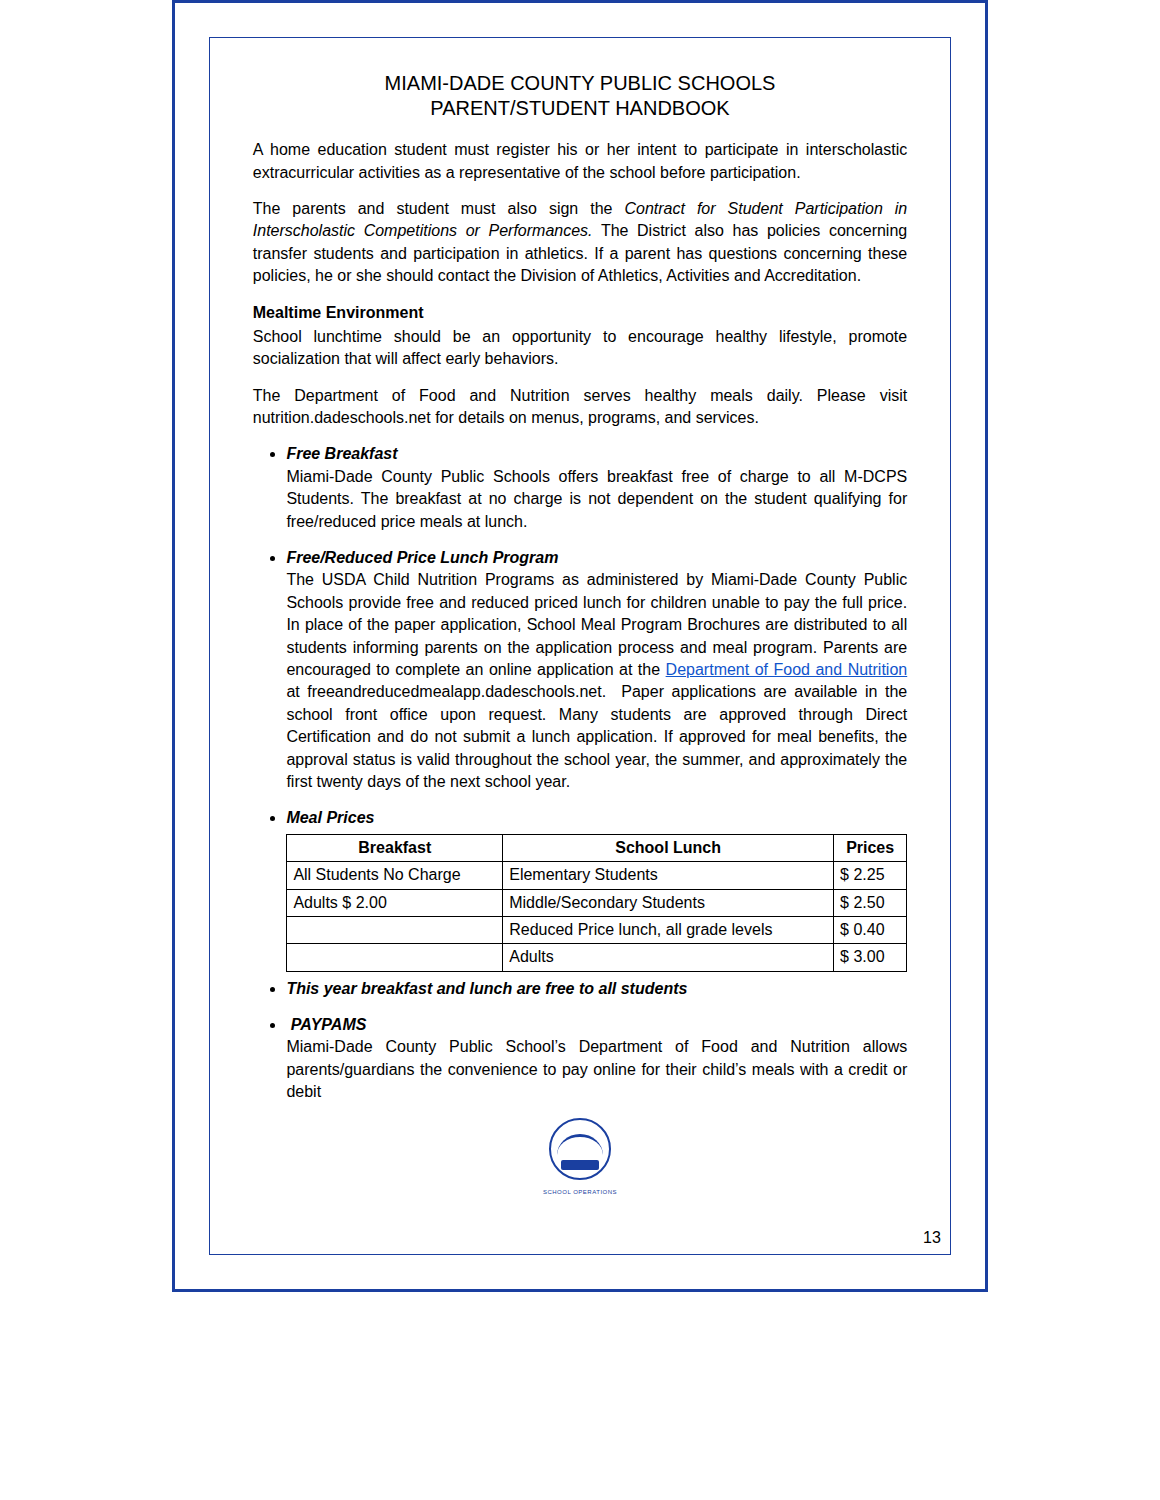MIAMI-DADE COUNTY PUBLIC SCHOOLS
PARENT/STUDENT HANDBOOK
A home education student must register his or her intent to participate in interscholastic extracurricular activities as a representative of the school before participation.
The parents and student must also sign the Contract for Student Participation in Interscholastic Competitions or Performances. The District also has policies concerning transfer students and participation in athletics. If a parent has questions concerning these policies, he or she should contact the Division of Athletics, Activities and Accreditation.
Mealtime Environment
School lunchtime should be an opportunity to encourage healthy lifestyle, promote socialization that will affect early behaviors.
The Department of Food and Nutrition serves healthy meals daily. Please visit nutrition.dadeschools.net for details on menus, programs, and services.
Free Breakfast
Miami-Dade County Public Schools offers breakfast free of charge to all M-DCPS Students. The breakfast at no charge is not dependent on the student qualifying for free/reduced price meals at lunch.
Free/Reduced Price Lunch Program
The USDA Child Nutrition Programs as administered by Miami-Dade County Public Schools provide free and reduced priced lunch for children unable to pay the full price. In place of the paper application, School Meal Program Brochures are distributed to all students informing parents on the application process and meal program. Parents are encouraged to complete an online application at the Department of Food and Nutrition at freeandreducedmealapp.dadeschools.net. Paper applications are available in the school front office upon request. Many students are approved through Direct Certification and do not submit a lunch application. If approved for meal benefits, the approval status is valid throughout the school year, the summer, and approximately the first twenty days of the next school year.
Meal Prices
| Breakfast | School Lunch | Prices |
| --- | --- | --- |
| All Students No Charge | Elementary Students | $ 2.25 |
| Adults $ 2.00 | Middle/Secondary Students | $ 2.50 |
| | Reduced Price lunch, all grade levels | $ 0.40 |
| | Adults | $ 3.00 |
This year breakfast and lunch are free to all students
PAYPAMS
Miami-Dade County Public School’s Department of Food and Nutrition allows parents/guardians the convenience to pay online for their child’s meals with a credit or debit
SCHOOL OPERATIONS
13